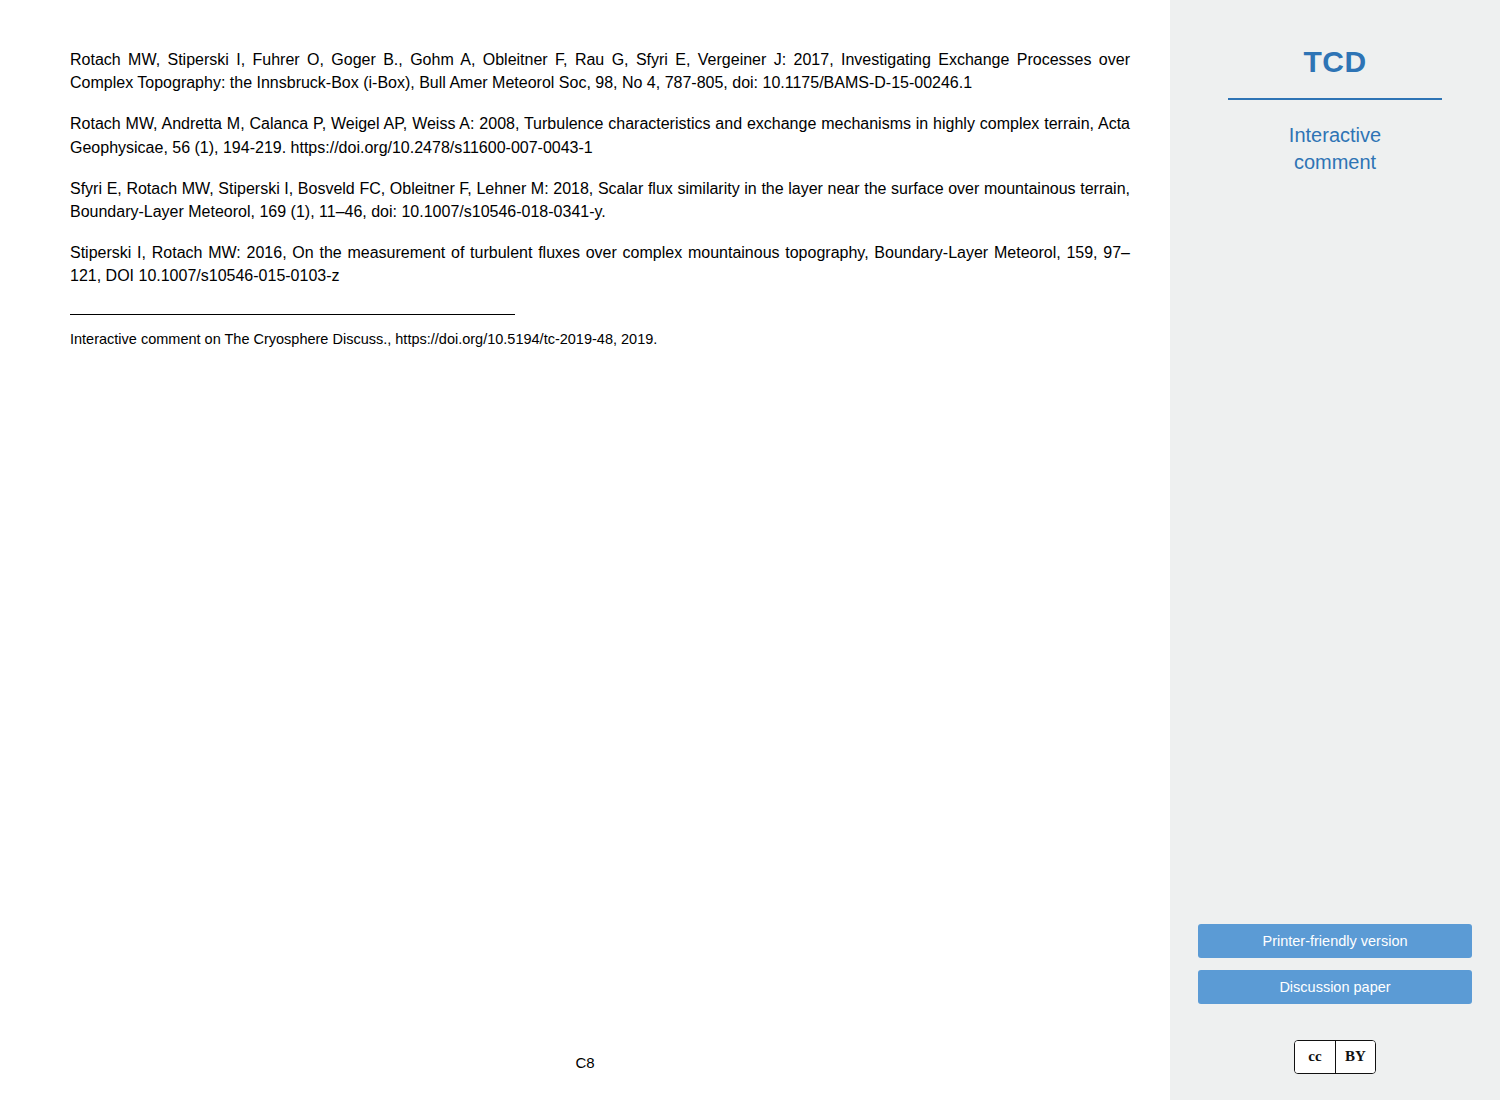Rotach MW, Stiperski I, Fuhrer O, Goger B., Gohm A, Obleitner F, Rau G, Sfyri E, Vergeiner J: 2017, Investigating Exchange Processes over Complex Topography: the Innsbruck-Box (i-Box), Bull Amer Meteorol Soc, 98, No 4, 787-805, doi: 10.1175/BAMS-D-15-00246.1
Rotach MW, Andretta M, Calanca P, Weigel AP, Weiss A: 2008, Turbulence characteristics and exchange mechanisms in highly complex terrain, Acta Geophysicae, 56 (1), 194-219. https://doi.org/10.2478/s11600-007-0043-1
Sfyri E, Rotach MW, Stiperski I, Bosveld FC, Obleitner F, Lehner M: 2018, Scalar flux similarity in the layer near the surface over mountainous terrain, Boundary-Layer Meteorol, 169 (1), 11–46, doi: 10.1007/s10546-018-0341-y.
Stiperski I, Rotach MW: 2016, On the measurement of turbulent fluxes over complex mountainous topography, Boundary-Layer Meteorol, 159, 97–121, DOI 10.1007/s10546-015-0103-z
Interactive comment on The Cryosphere Discuss., https://doi.org/10.5194/tc-2019-48, 2019.
C8
TCD
Interactive
comment
Printer-friendly version Discussion paper
cc BY